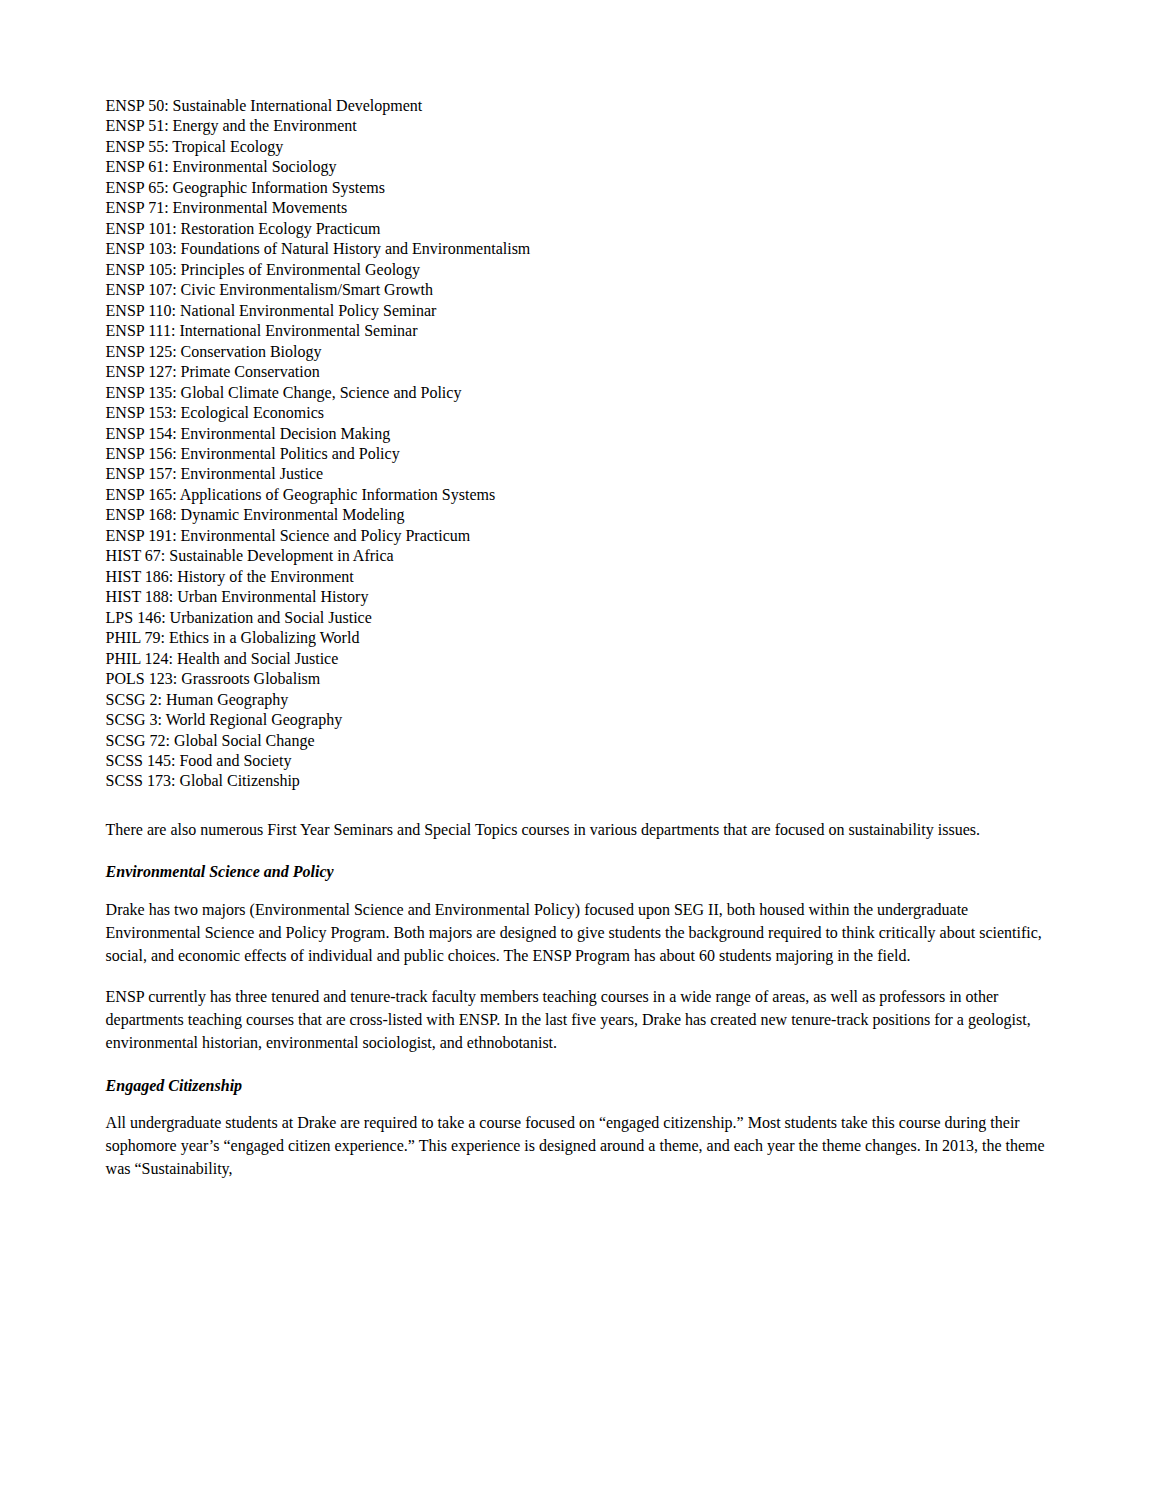ENSP 50: Sustainable International Development
ENSP 51: Energy and the Environment
ENSP 55: Tropical Ecology
ENSP 61: Environmental Sociology
ENSP 65: Geographic Information Systems
ENSP 71: Environmental Movements
ENSP 101: Restoration Ecology Practicum
ENSP 103: Foundations of Natural History and Environmentalism
ENSP 105: Principles of Environmental Geology
ENSP 107: Civic Environmentalism/Smart Growth
ENSP 110: National Environmental Policy Seminar
ENSP 111: International Environmental Seminar
ENSP 125: Conservation Biology
ENSP 127: Primate Conservation
ENSP 135: Global Climate Change, Science and Policy
ENSP 153: Ecological Economics
ENSP 154: Environmental Decision Making
ENSP 156: Environmental Politics and Policy
ENSP 157: Environmental Justice
ENSP 165: Applications of Geographic Information Systems
ENSP 168: Dynamic Environmental Modeling
ENSP 191: Environmental Science and Policy Practicum
HIST 67: Sustainable Development in Africa
HIST 186: History of the Environment
HIST 188: Urban Environmental History
LPS 146: Urbanization and Social Justice
PHIL 79: Ethics in a Globalizing World
PHIL 124: Health and Social Justice
POLS 123: Grassroots Globalism
SCSG 2: Human Geography
SCSG 3: World Regional Geography
SCSG 72: Global Social Change
SCSS 145: Food and Society
SCSS 173: Global Citizenship
There are also numerous First Year Seminars and Special Topics courses in various departments that are focused on sustainability issues.
Environmental Science and Policy
Drake has two majors (Environmental Science and Environmental Policy) focused upon SEG II, both housed within the undergraduate Environmental Science and Policy Program. Both majors are designed to give students the background required to think critically about scientific, social, and economic effects of individual and public choices. The ENSP Program has about 60 students majoring in the field.
ENSP currently has three tenured and tenure-track faculty members teaching courses in a wide range of areas, as well as professors in other departments teaching courses that are cross-listed with ENSP. In the last five years, Drake has created new tenure-track positions for a geologist, environmental historian, environmental sociologist, and ethnobotanist.
Engaged Citizenship
All undergraduate students at Drake are required to take a course focused on “engaged citizenship.” Most students take this course during their sophomore year’s “engaged citizen experience.” This experience is designed around a theme, and each year the theme changes. In 2013, the theme was “Sustainability,